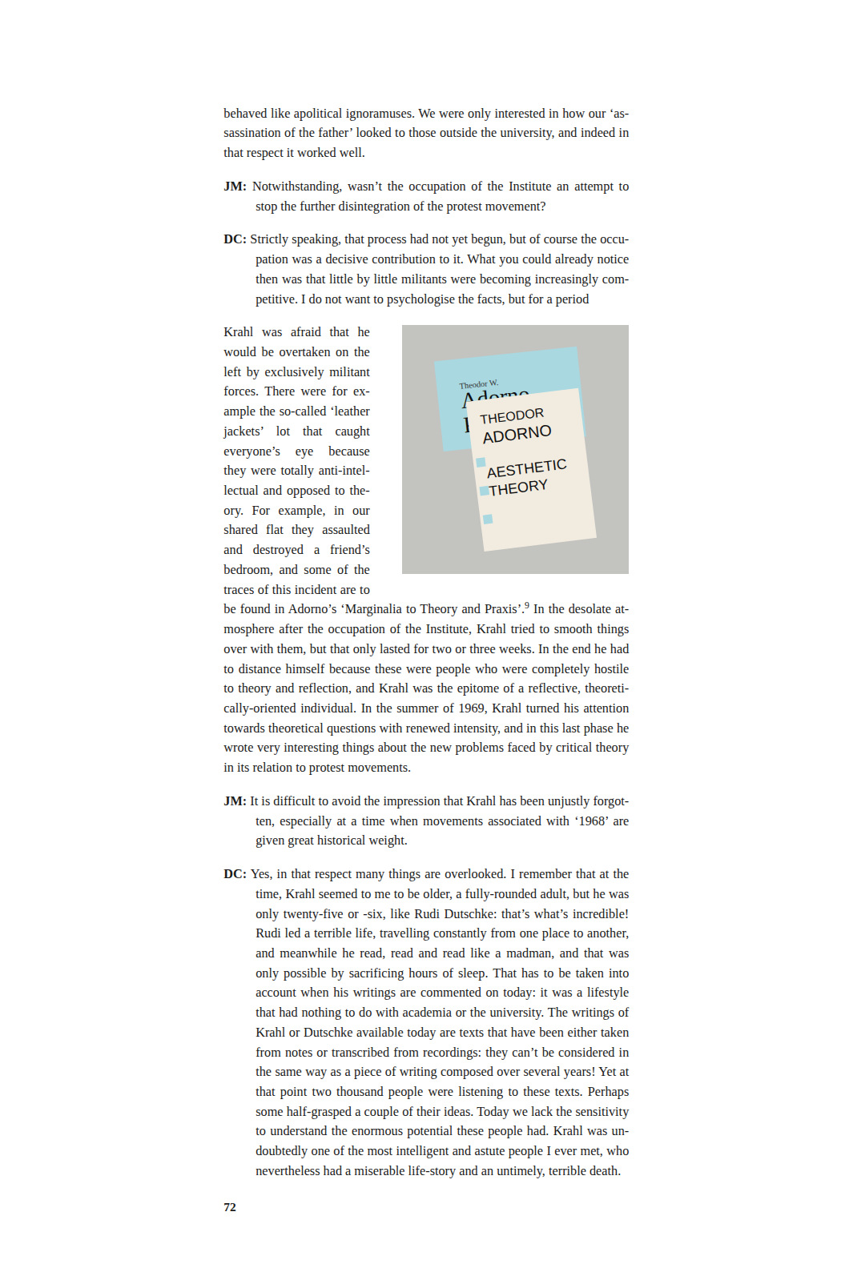behaved like apolitical ignoramuses. We were only interested in how our ‘assassination of the father’ looked to those outside the university, and indeed in that respect it worked well.
JM: Notwithstanding, wasn’t the occupation of the Institute an attempt to stop the further disintegration of the protest movement?
DC: Strictly speaking, that process had not yet begun, but of course the occupation was a decisive contribution to it. What you could already notice then was that little by little militants were becoming increasingly competitive. I do not want to psychologise the facts, but for a period
Krahl was afraid that he would be overtaken on the left by exclusively militant forces. There were for example the so-called ‘leather jackets’ lot that caught everyone’s eye because they were totally anti-intellectual and opposed to theory. For example, in our shared flat they assaulted and destroyed a friend’s bedroom, and some of the traces of this incident are to be found in Adorno’s ‘Marginalia to Theory and Praxis’.9 In the desolate atmosphere after the occupation of the Institute, Krahl tried to smooth things over with them, but that only lasted for two or three weeks. In the end he had to distance himself because these were people who were completely hostile to theory and reflection, and Krahl was the epitome of a reflective, theoretically-oriented individual. In the summer of 1969, Krahl turned his attention towards theoretical questions with renewed intensity, and in this last phase he wrote very interesting things about the new problems faced by critical theory in its relation to protest movements.
JM: It is difficult to avoid the impression that Krahl has been unjustly forgotten, especially at a time when movements associated with ‘1968’ are given great historical weight.
DC: Yes, in that respect many things are overlooked. I remember that at the time, Krahl seemed to me to be older, a fully-rounded adult, but he was only twenty-five or -six, like Rudi Dutschke: that’s what’s incredible! Rudi led a terrible life, travelling constantly from one place to another, and meanwhile he read, read and read like a madman, and that was only possible by sacrificing hours of sleep. That has to be taken into account when his writings are commented on today: it was a lifestyle that had nothing to do with academia or the university. The writings of Krahl or Dutschke available today are texts that have been either taken from notes or transcribed from recordings: they can’t be considered in the same way as a piece of writing composed over several years! Yet at that point two thousand people were listening to these texts. Perhaps some half-grasped a couple of their ideas. Today we lack the sensitivity to understand the enormous potential these people had. Krahl was undoubtedly one of the most intelligent and astute people I ever met, who nevertheless had a miserable life-story and an untimely, terrible death.
72